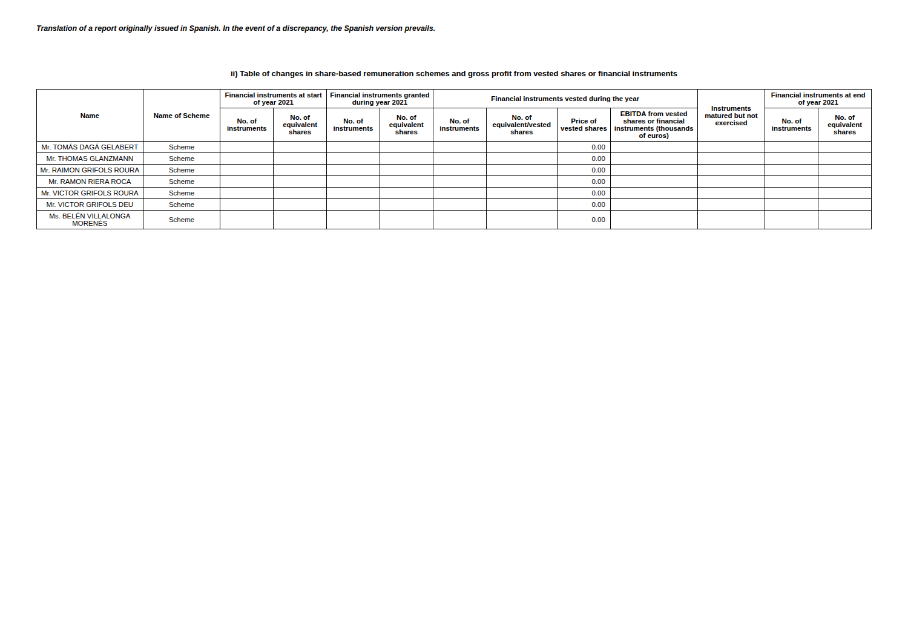Translation of a report originally issued in Spanish. In the event of a discrepancy, the Spanish version prevails.
ii) Table of changes in share-based remuneration schemes and gross profit from vested shares or financial instruments
| Name | Name of Scheme | Financial instruments at start of year 2021 | Financial instruments granted during year 2021 | Financial instruments vested during the year | Instruments matured but not exercised | Financial instruments at end of year 2021 |
| --- | --- | --- | --- | --- | --- | --- |
| No. of instruments | No. of equivalent shares | No. of instruments | No. of equivalent shares | No. of instruments | No. of equivalent/vested shares | Price of vested shares | EBITDA from vested shares or financial instruments (thousands of euros) | No. of instruments | No. of equivalent shares |
| Mr. TOMÁS DAGÁ GELABERT | Scheme | | | | | | | 0.00 | | | | |
| Mr. THOMAS GLANZMANN | Scheme | | | | | | | 0.00 | | | | |
| Mr. RAIMON GRIFOLS ROURA | Scheme | | | | | | | 0.00 | | | | |
| Mr. RAMON RIERA ROCA | Scheme | | | | | | | 0.00 | | | | |
| Mr. VICTOR GRIFOLS ROURA | Scheme | | | | | | | 0.00 | | | | |
| Mr. VICTOR GRIFOLS DEU | Scheme | | | | | | | 0.00 | | | | |
| Ms. BELÉN VILLALONGA MORENÉS | Scheme | | | | | | | 0.00 | | | | |